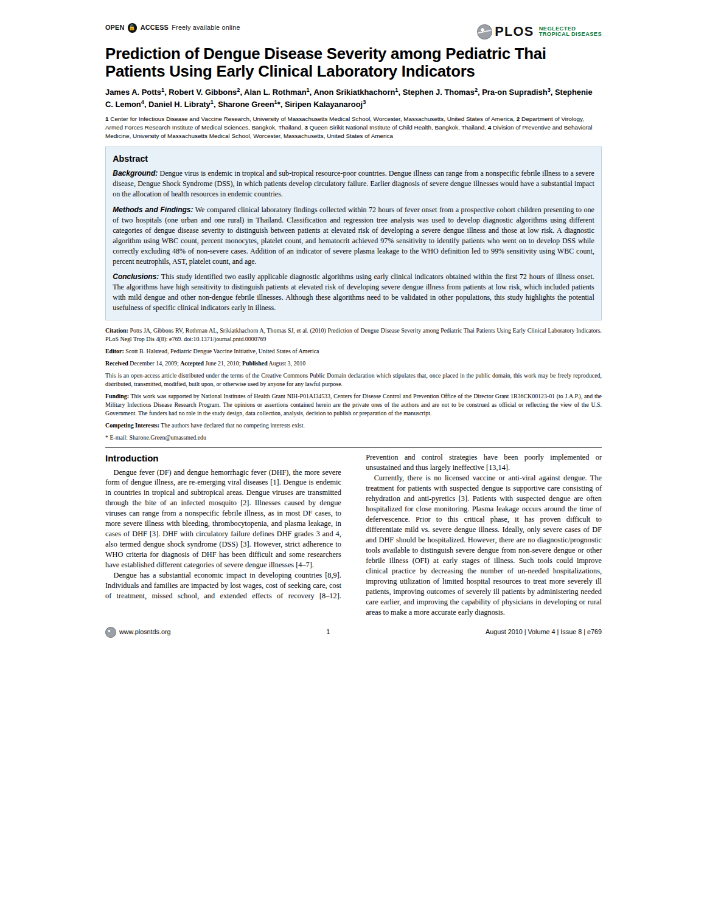OPEN 🔒 ACCESS Freely available online
PLOS
Neglected
Tropical Diseases
Prediction of Dengue Disease Severity among Pediatric Thai Patients Using Early Clinical Laboratory Indicators
James A. Potts1, Robert V. Gibbons2, Alan L. Rothman1, Anon Srikiatkhachorn1, Stephen J. Thomas2, Pra-on Supradish3, Stephenie C. Lemon4, Daniel H. Libraty1, Sharone Green1*, Siripen Kalayanarooj3
1 Center for Infectious Disease and Vaccine Research, University of Massachusetts Medical School, Worcester, Massachusetts, United States of America, 2 Department of Virology, Armed Forces Research Institute of Medical Sciences, Bangkok, Thailand, 3 Queen Sirikit National Institute of Child Health, Bangkok, Thailand, 4 Division of Preventive and Behavioral Medicine, University of Massachusetts Medical School, Worcester, Massachusetts, United States of America
Abstract
Background: Dengue virus is endemic in tropical and sub-tropical resource-poor countries. Dengue illness can range from a nonspecific febrile illness to a severe disease, Dengue Shock Syndrome (DSS), in which patients develop circulatory failure. Earlier diagnosis of severe dengue illnesses would have a substantial impact on the allocation of health resources in endemic countries.
Methods and Findings: We compared clinical laboratory findings collected within 72 hours of fever onset from a prospective cohort children presenting to one of two hospitals (one urban and one rural) in Thailand. Classification and regression tree analysis was used to develop diagnostic algorithms using different categories of dengue disease severity to distinguish between patients at elevated risk of developing a severe dengue illness and those at low risk. A diagnostic algorithm using WBC count, percent monocytes, platelet count, and hematocrit achieved 97% sensitivity to identify patients who went on to develop DSS while correctly excluding 48% of non-severe cases. Addition of an indicator of severe plasma leakage to the WHO definition led to 99% sensitivity using WBC count, percent neutrophils, AST, platelet count, and age.
Conclusions: This study identified two easily applicable diagnostic algorithms using early clinical indicators obtained within the first 72 hours of illness onset. The algorithms have high sensitivity to distinguish patients at elevated risk of developing severe dengue illness from patients at low risk, which included patients with mild dengue and other non-dengue febrile illnesses. Although these algorithms need to be validated in other populations, this study highlights the potential usefulness of specific clinical indicators early in illness.
Citation: Potts JA, Gibbons RV, Rothman AL, Srikiatkhachorn A, Thomas SJ, et al. (2010) Prediction of Dengue Disease Severity among Pediatric Thai Patients Using Early Clinical Laboratory Indicators. PLoS Negl Trop Dis 4(8): e769. doi:10.1371/journal.pntd.0000769
Editor: Scott B. Halstead, Pediatric Dengue Vaccine Initiative, United States of America
Received December 14, 2009; Accepted June 21, 2010; Published August 3, 2010
This is an open-access article distributed under the terms of the Creative Commons Public Domain declaration which stipulates that, once placed in the public domain, this work may be freely reproduced, distributed, transmitted, modified, built upon, or otherwise used by anyone for any lawful purpose.
Funding: This work was supported by National Institutes of Health Grant NIH-P01AI34533, Centers for Disease Control and Prevention Office of the Director Grant 1R36CK00123-01 (to J.A.P.), and the Military Infectious Disease Research Program. The opinions or assertions contained herein are the private ones of the authors and are not to be construed as official or reflecting the view of the U.S. Government. The funders had no role in the study design, data collection, analysis, decision to publish or preparation of the manuscript.
Competing Interests: The authors have declared that no competing interests exist.
* E-mail: Sharone.Green@umassmed.edu
Introduction
Dengue fever (DF) and dengue hemorrhagic fever (DHF), the more severe form of dengue illness, are re-emerging viral diseases [1]. Dengue is endemic in countries in tropical and subtropical areas. Dengue viruses are transmitted through the bite of an infected mosquito [2]. Illnesses caused by dengue viruses can range from a nonspecific febrile illness, as in most DF cases, to more severe illness with bleeding, thrombocytopenia, and plasma leakage, in cases of DHF [3]. DHF with circulatory failure defines DHF grades 3 and 4, also termed dengue shock syndrome (DSS) [3]. However, strict adherence to WHO criteria for diagnosis of DHF has been difficult and some researchers have established different categories of severe dengue illnesses [4–7].
Dengue has a substantial economic impact in developing countries [8,9]. Individuals and families are impacted by lost wages, cost of seeking care, cost of treatment, missed school, and extended effects of recovery [8–12]. Prevention and control strategies have been poorly implemented or unsustained and thus largely ineffective [13,14].
Currently, there is no licensed vaccine or anti-viral against dengue. The treatment for patients with suspected dengue is supportive care consisting of rehydration and anti-pyretics [3]. Patients with suspected dengue are often hospitalized for close monitoring. Plasma leakage occurs around the time of defervescence. Prior to this critical phase, it has proven difficult to differentiate mild vs. severe dengue illness. Ideally, only severe cases of DF and DHF should be hospitalized. However, there are no diagnostic/prognostic tools available to distinguish severe dengue from non-severe dengue or other febrile illness (OFI) at early stages of illness. Such tools could improve clinical practice by decreasing the number of un-needed hospitalizations, improving utilization of limited hospital resources to treat more severely ill patients, improving outcomes of severely ill patients by administering needed care earlier, and improving the capability of physicians in developing or rural areas to make a more accurate early diagnosis.
www.plosntds.org
1
August 2010 | Volume 4 | Issue 8 | e769